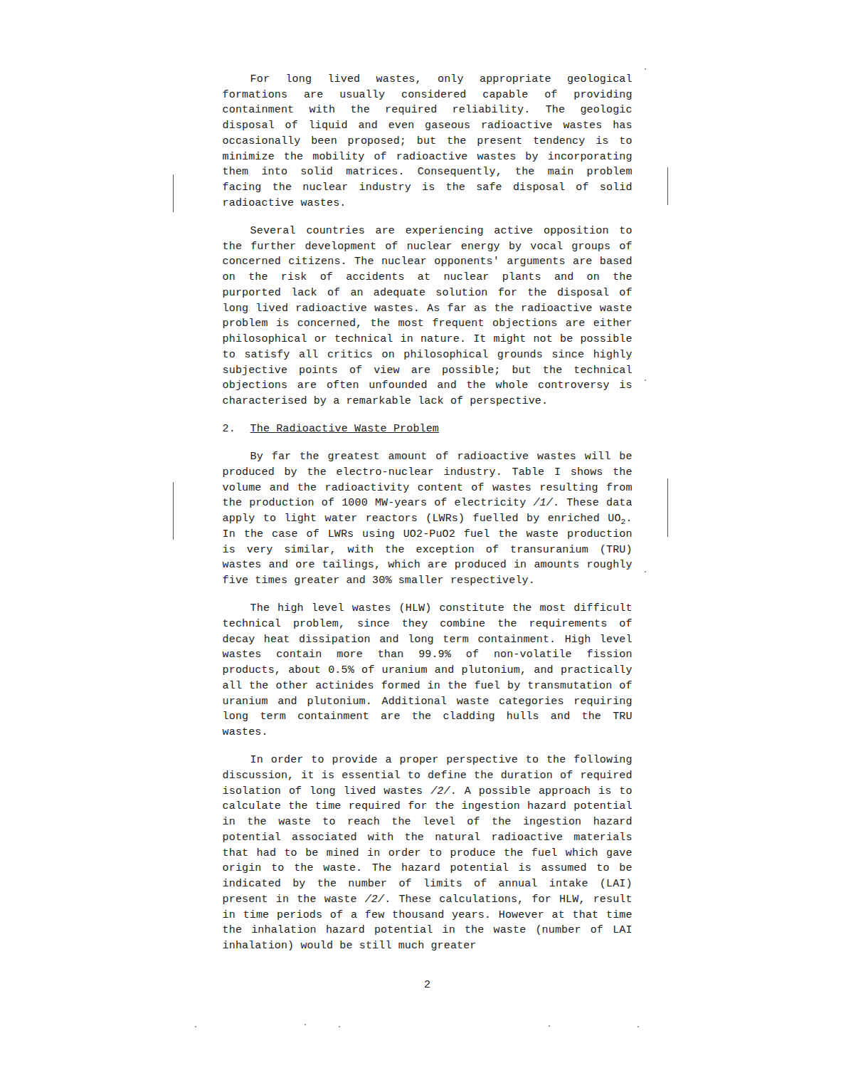For long lived wastes, only appropriate geological formations are usually considered capable of providing containment with the required reliability. The geologic disposal of liquid and even gaseous radioactive wastes has occasionally been proposed; but the present tendency is to minimize the mobility of radioactive wastes by incorporating them into solid matrices. Consequently, the main problem facing the nuclear industry is the safe disposal of solid radioactive wastes.
Several countries are experiencing active opposition to the further development of nuclear energy by vocal groups of concerned citizens. The nuclear opponents' arguments are based on the risk of accidents at nuclear plants and on the purported lack of an adequate solution for the disposal of long lived radioactive wastes. As far as the radioactive waste problem is concerned, the most frequent objections are either philosophical or technical in nature. It might not be possible to satisfy all critics on philosophical grounds since highly subjective points of view are possible; but the technical objections are often unfounded and the whole controversy is characterised by a remarkable lack of perspective.
2. The Radioactive Waste Problem
By far the greatest amount of radioactive wastes will be produced by the electro-nuclear industry. Table I shows the volume and the radioactivity content of wastes resulting from the production of 1000 MW-years of electricity /1/. These data apply to light water reactors (LWRs) fuelled by enriched UO2. In the case of LWRs using UO2-PuO2 fuel the waste production is very similar, with the exception of transuranium (TRU) wastes and ore tailings, which are produced in amounts roughly five times greater and 30% smaller respectively.
The high level wastes (HLW) constitute the most difficult technical problem, since they combine the requirements of decay heat dissipation and long term containment. High level wastes contain more than 99.9% of non-volatile fission products, about 0.5% of uranium and plutonium, and practically all the other actinides formed in the fuel by transmutation of uranium and plutonium. Additional waste categories requiring long term containment are the cladding hulls and the TRU wastes.
In order to provide a proper perspective to the following discussion, it is essential to define the duration of required isolation of long lived wastes /2/. A possible approach is to calculate the time required for the ingestion hazard potential in the waste to reach the level of the ingestion hazard potential associated with the natural radioactive materials that had to be mined in order to produce the fuel which gave origin to the waste. The hazard potential is assumed to be indicated by the number of limits of annual intake (LAI) present in the waste /2/. These calculations, for HLW, result in time periods of a few thousand years. However at that time the inhalation hazard potential in the waste (number of LAI inhalation) would be still much greater
2